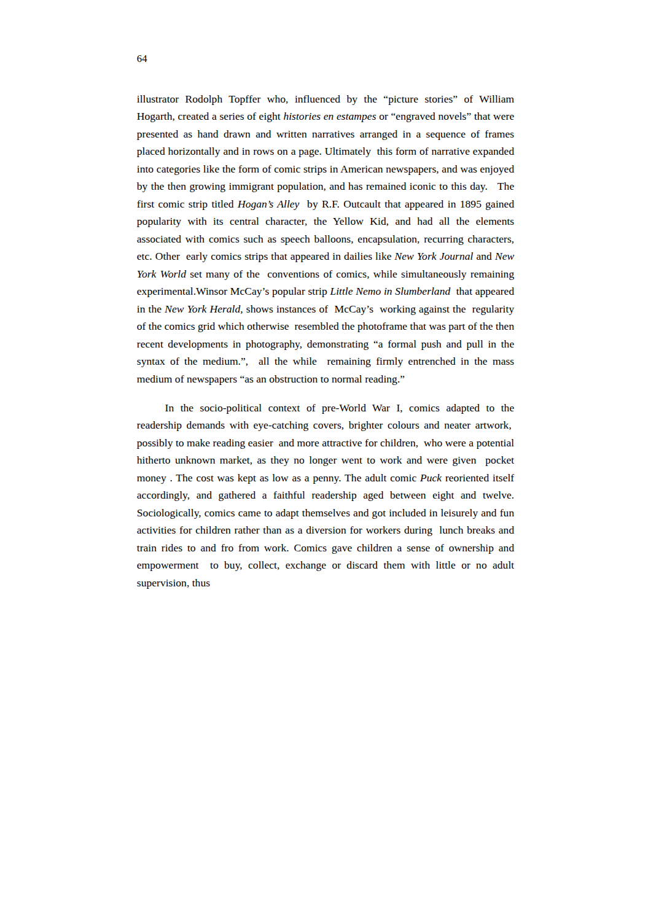64
illustrator Rodolph Topffer who, influenced by the “picture stories” of William Hogarth, created a series of eight histories en estampes or “engraved novels” that were presented as hand drawn and written narratives arranged in a sequence of frames placed horizontally and in rows on a page. Ultimately this form of narrative expanded into categories like the form of comic strips in American newspapers, and was enjoyed by the then growing immigrant population, and has remained iconic to this day. The first comic strip titled Hogan’s Alley by R.F. Outcault that appeared in 1895 gained popularity with its central character, the Yellow Kid, and had all the elements associated with comics such as speech balloons, encapsulation, recurring characters, etc. Other early comics strips that appeared in dailies like New York Journal and New York World set many of the conventions of comics, while simultaneously remaining experimental.Winsor McCay’s popular strip Little Nemo in Slumberland that appeared in the New York Herald, shows instances of McCay’s working against the regularity of the comics grid which otherwise resembled the photoframe that was part of the then recent developments in photography, demonstrating “a formal push and pull in the syntax of the medium.”, all the while remaining firmly entrenched in the mass medium of newspapers “as an obstruction to normal reading.”
In the socio-political context of pre-World War I, comics adapted to the readership demands with eye-catching covers, brighter colours and neater artwork, possibly to make reading easier and more attractive for children, who were a potential hitherto unknown market, as they no longer went to work and were given pocket money . The cost was kept as low as a penny. The adult comic Puck reoriented itself accordingly, and gathered a faithful readership aged between eight and twelve. Sociologically, comics came to adapt themselves and got included in leisurely and fun activities for children rather than as a diversion for workers during lunch breaks and train rides to and fro from work. Comics gave children a sense of ownership and empowerment to buy, collect, exchange or discard them with little or no adult supervision, thus